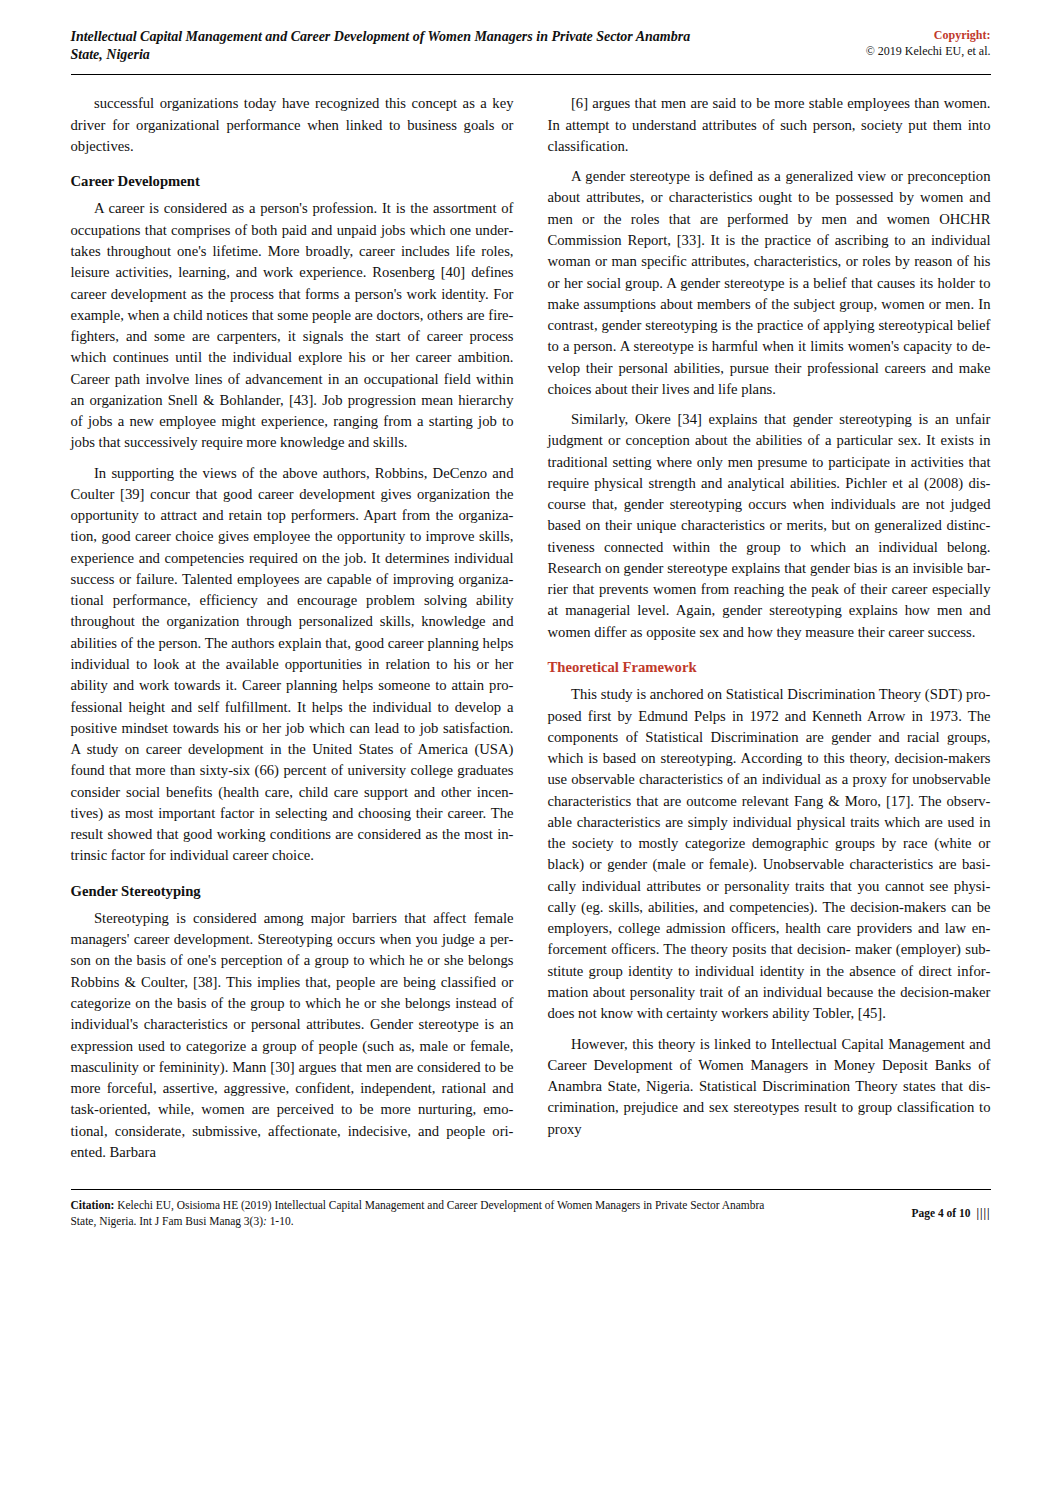Intellectual Capital Management and Career Development of Women Managers in Private Sector Anambra State, Nigeria
Copyright:
© 2019 Kelechi EU, et al.
successful organizations today have recognized this concept as a key driver for organizational performance when linked to business goals or objectives.
Career Development
A career is considered as a person's profession. It is the assortment of occupations that comprises of both paid and unpaid jobs which one undertakes throughout one's lifetime. More broadly, career includes life roles, leisure activities, learning, and work experience. Rosenberg [40] defines career development as the process that forms a person's work identity. For example, when a child notices that some people are doctors, others are firefighters, and some are carpenters, it signals the start of career process which continues until the individual explore his or her career ambition. Career path involve lines of advancement in an occupational field within an organization Snell & Bohlander, [43]. Job progression mean hierarchy of jobs a new employee might experience, ranging from a starting job to jobs that successively require more knowledge and skills.
In supporting the views of the above authors, Robbins, DeCenzo and Coulter [39] concur that good career development gives organization the opportunity to attract and retain top performers. Apart from the organization, good career choice gives employee the opportunity to improve skills, experience and competencies required on the job. It determines individual success or failure. Talented employees are capable of improving organizational performance, efficiency and encourage problem solving ability throughout the organization through personalized skills, knowledge and abilities of the person. The authors explain that, good career planning helps individual to look at the available opportunities in relation to his or her ability and work towards it. Career planning helps someone to attain professional height and self fulfillment. It helps the individual to develop a positive mindset towards his or her job which can lead to job satisfaction. A study on career development in the United States of America (USA) found that more than sixty-six (66) percent of university college graduates consider social benefits (health care, child care support and other incentives) as most important factor in selecting and choosing their career. The result showed that good working conditions are considered as the most intrinsic factor for individual career choice.
Gender Stereotyping
Stereotyping is considered among major barriers that affect female managers' career development. Stereotyping occurs when you judge a person on the basis of one's perception of a group to which he or she belongs Robbins & Coulter, [38]. This implies that, people are being classified or categorize on the basis of the group to which he or she belongs instead of individual's characteristics or personal attributes. Gender stereotype is an expression used to categorize a group of people (such as, male or female, masculinity or femininity). Mann [30] argues that men are considered to be more forceful, assertive, aggressive, confident, independent, rational and task-oriented, while, women are perceived to be more nurturing, emotional, considerate, submissive, affectionate, indecisive, and people oriented. Barbara
[6] argues that men are said to be more stable employees than women. In attempt to understand attributes of such person, society put them into classification.
A gender stereotype is defined as a generalized view or preconception about attributes, or characteristics ought to be possessed by women and men or the roles that are performed by men and women OHCHR Commission Report, [33]. It is the practice of ascribing to an individual woman or man specific attributes, characteristics, or roles by reason of his or her social group. A gender stereotype is a belief that causes its holder to make assumptions about members of the subject group, women or men. In contrast, gender stereotyping is the practice of applying stereotypical belief to a person. A stereotype is harmful when it limits women's capacity to develop their personal abilities, pursue their professional careers and make choices about their lives and life plans.
Similarly, Okere [34] explains that gender stereotyping is an unfair judgment or conception about the abilities of a particular sex. It exists in traditional setting where only men presume to participate in activities that require physical strength and analytical abilities. Pichler et al (2008) discourse that, gender stereotyping occurs when individuals are not judged based on their unique characteristics or merits, but on generalized distinctiveness connected within the group to which an individual belong. Research on gender stereotype explains that gender bias is an invisible barrier that prevents women from reaching the peak of their career especially at managerial level. Again, gender stereotyping explains how men and women differ as opposite sex and how they measure their career success.
Theoretical Framework
This study is anchored on Statistical Discrimination Theory (SDT) proposed first by Edmund Pelps in 1972 and Kenneth Arrow in 1973. The components of Statistical Discrimination are gender and racial groups, which is based on stereotyping. According to this theory, decision-makers use observable characteristics of an individual as a proxy for unobservable characteristics that are outcome relevant Fang & Moro, [17]. The observable characteristics are simply individual physical traits which are used in the society to mostly categorize demographic groups by race (white or black) or gender (male or female). Unobservable characteristics are basically individual attributes or personality traits that you cannot see physically (eg. skills, abilities, and competencies). The decision-makers can be employers, college admission officers, health care providers and law enforcement officers. The theory posits that decision- maker (employer) substitute group identity to individual identity in the absence of direct information about personality trait of an individual because the decision-maker does not know with certainty workers ability Tobler, [45].
However, this theory is linked to Intellectual Capital Management and Career Development of Women Managers in Money Deposit Banks of Anambra State, Nigeria. Statistical Discrimination Theory states that discrimination, prejudice and sex stereotypes result to group classification to proxy
Citation: Kelechi EU, Osisioma HE (2019) Intellectual Capital Management and Career Development of Women Managers in Private Sector Anambra State, Nigeria. Int J Fam Busi Manag 3(3): 1-10.
Page 4 of 10 ||||